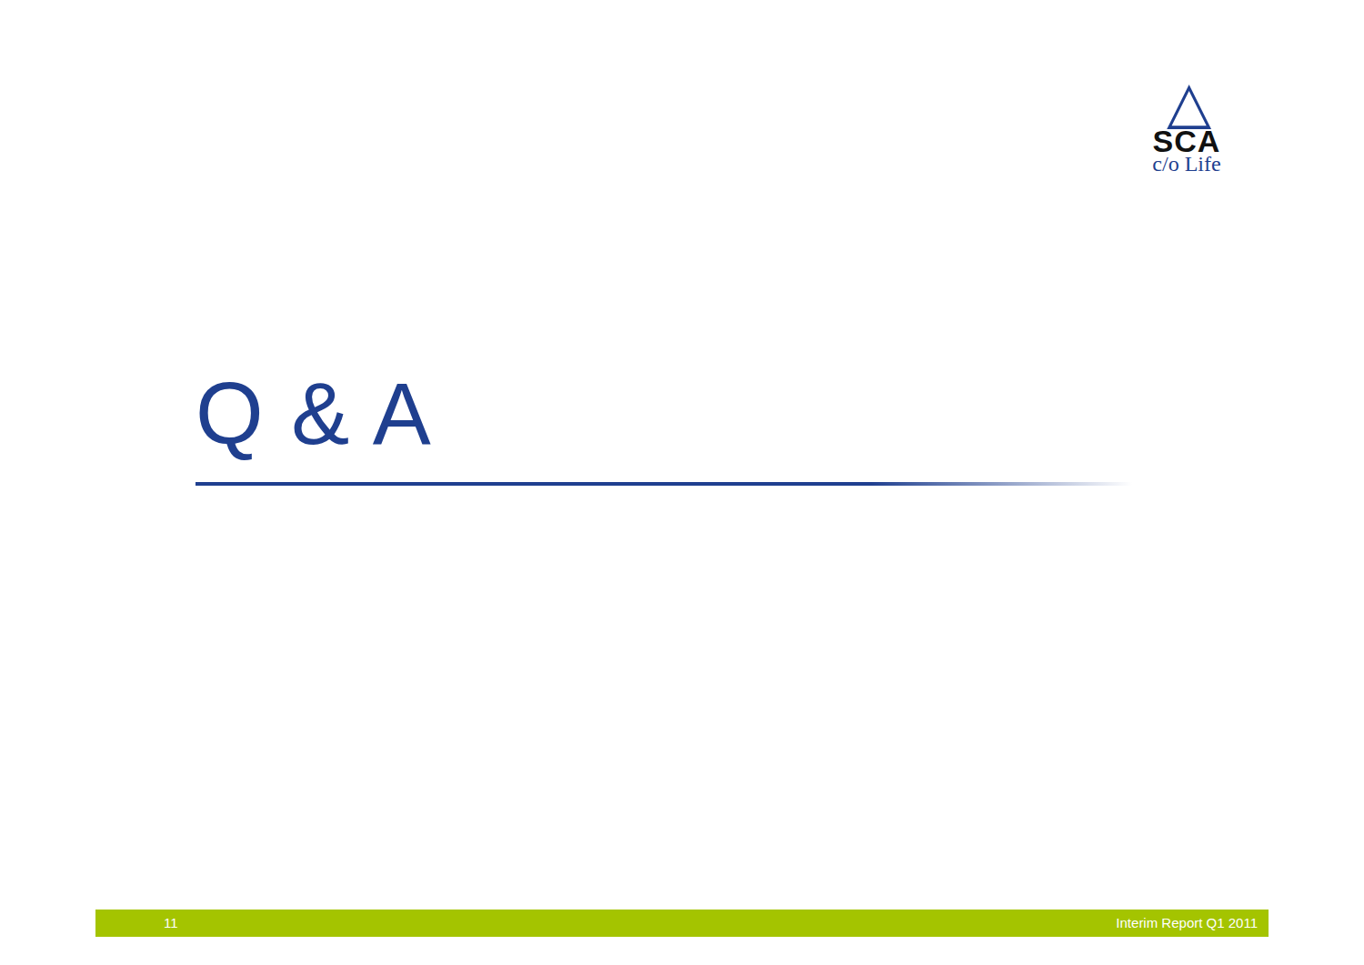△
SCA
c/o Life
Q & A
11 Interim Report Q1 2011